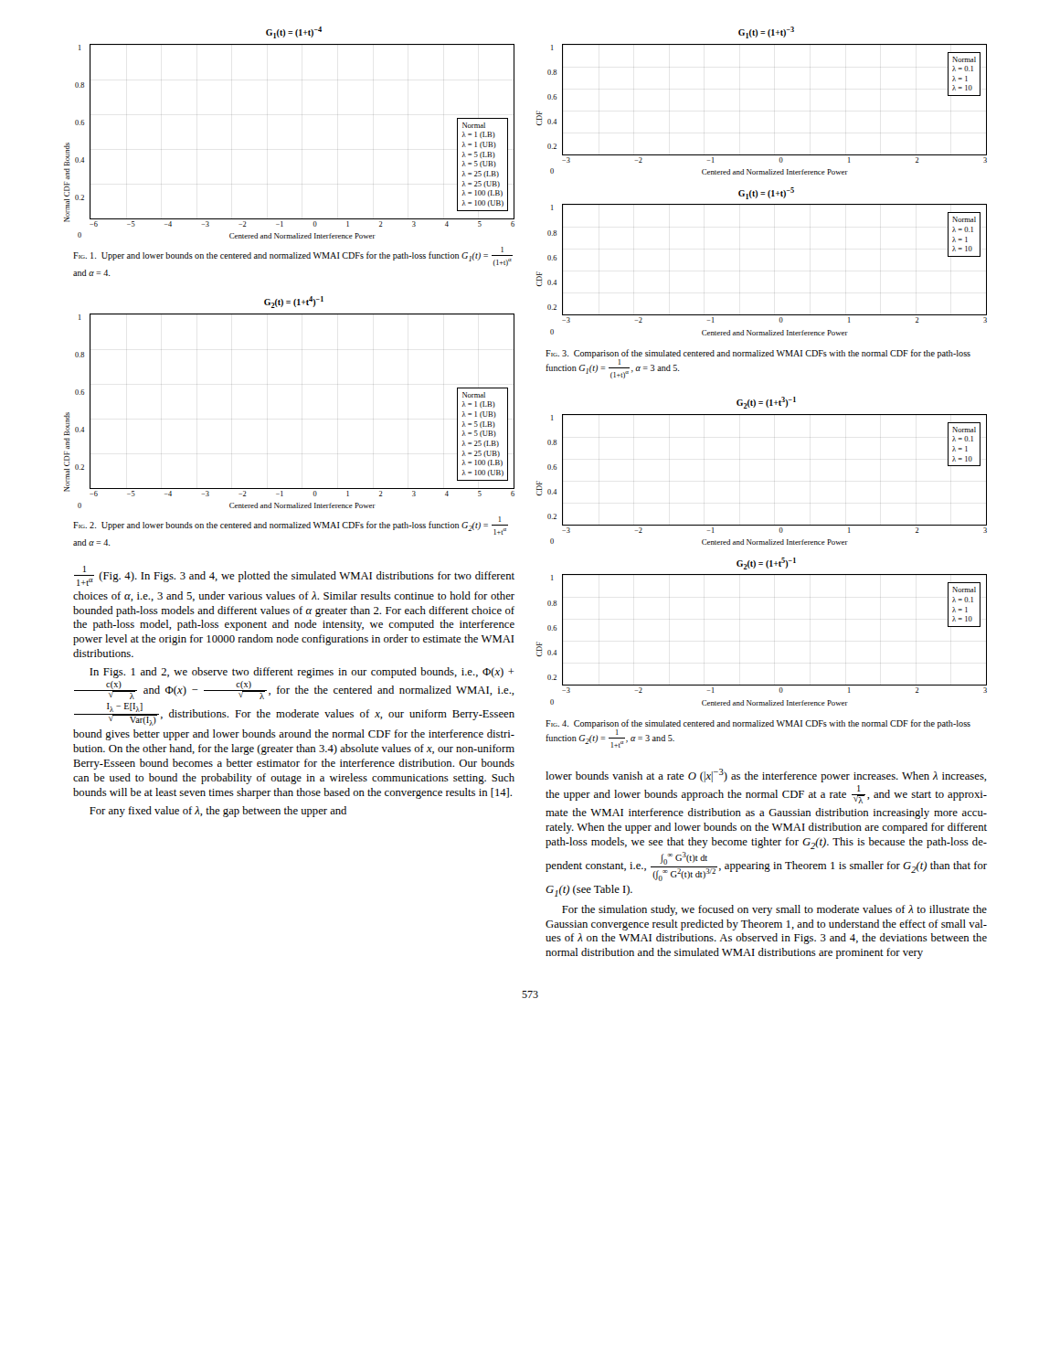G1(t) = (1+t)−4
10.80.60.40.20
Normal
λ = 1 (LB)
λ = 1 (UB)
λ = 5 (LB)
λ = 5 (UB)
λ = 25 (LB)
λ = 25 (UB)
λ = 100 (LB)
λ = 100 (UB)
−6−5−4−3−2−10123456
Centered and Normalized Interference Power
Normal CDF and Bounds
Fig. 1. Upper and lower bounds on the centered and normalized WMAI CDFs for the path-loss function G1(t) = 1(1+t)α and α = 4.
G2(t) = (1+t4)−1
10.80.60.40.20
Normal
λ = 1 (LB)
λ = 1 (UB)
λ = 5 (LB)
λ = 5 (UB)
λ = 25 (LB)
λ = 25 (UB)
λ = 100 (LB)
λ = 100 (UB)
−6−5−4−3−2−10123456
Centered and Normalized Interference Power
Normal CDF and Bounds
Fig. 2. Upper and lower bounds on the centered and normalized WMAI CDFs for the path-loss function G2(t) = 11+tα and α = 4.
11+tα (Fig. 4). In Figs. 3 and 4, we plotted the simulated WMAI distributions for two different choices of α, i.e., 3 and 5, under various values of λ. Similar results continue to hold for other bounded path-loss models and different values of α greater than 2. For each different choice of the path-loss model, path-loss exponent and node intensity, we computed the interference power level at the origin for 10000 random node configurations in order to estimate the WMAI distributions.
In Figs. 1 and 2, we observe two different regimes in our computed bounds, i.e., Φ(x) + c(x) λ and Φ(x) − c(x) λ, for the the centered and normalized WMAI, i.e., Iλ − E[Iλ] Var(Iλ), distributions. For the moderate values of x, our uniform Berry-Esseen bound gives better upper and lower bounds around the normal CDF for the interference distribution. On the other hand, for the large (greater than 3.4) absolute values of x, our non-uniform Berry-Esseen bound becomes a better estimator for the interference distribution. Our bounds can be used to bound the probability of outage in a wireless communications setting. Such bounds will be at least seven times sharper than those based on the convergence results in [14].
For any fixed value of λ, the gap between the upper and
G1(t) = (1+t)−3
10.80.60.40.20
Normal
λ = 0.1
λ = 1
λ = 10
−3−2−10123
Centered and Normalized Interference Power
CDF
G1(t) = (1+t)−5
10.80.60.40.20
Normal
λ = 0.1
λ = 1
λ = 10
−3−2−10123
Centered and Normalized Interference Power
CDF
Fig. 3. Comparison of the simulated centered and normalized WMAI CDFs with the normal CDF for the path-loss function G1(t) = 1(1+t)α, α = 3 and 5.
G2(t) = (1+t3)−1
10.80.60.40.20
Normal
λ = 0.1
λ = 1
λ = 10
−3−2−10123
Centered and Normalized Interference Power
CDF
G2(t) = (1+t5)−1
10.80.60.40.20
Normal
λ = 0.1
λ = 1
λ = 10
−3−2−10123
Centered and Normalized Interference Power
CDF
Fig. 4. Comparison of the simulated centered and normalized WMAI CDFs with the normal CDF for the path-loss function G2(t) = 11+tα, α = 3 and 5.
lower bounds vanish at a rate O (|x|−3) as the interference power increases. When λ increases, the upper and lower bounds approach the normal CDF at a rate 1 λ, and we start to approximate the WMAI interference distribution as a Gaussian distribution increasingly more accurately. When the upper and lower bounds on the WMAI distribution are compared for different path-loss models, we see that they become tighter for G2(t). This is because the path-loss dependent constant, i.e., ∫0∞ G3(t)t dt(∫0∞ G2(t)t dt)3/2, appearing in Theorem 1 is smaller for G2(t) than that for G1(t) (see Table I).
For the simulation study, we focused on very small to moderate values of λ to illustrate the Gaussian convergence result predicted by Theorem 1, and to understand the effect of small values of λ on the WMAI distributions. As observed in Figs. 3 and 4, the deviations between the normal distribution and the simulated WMAI distributions are prominent for very
573